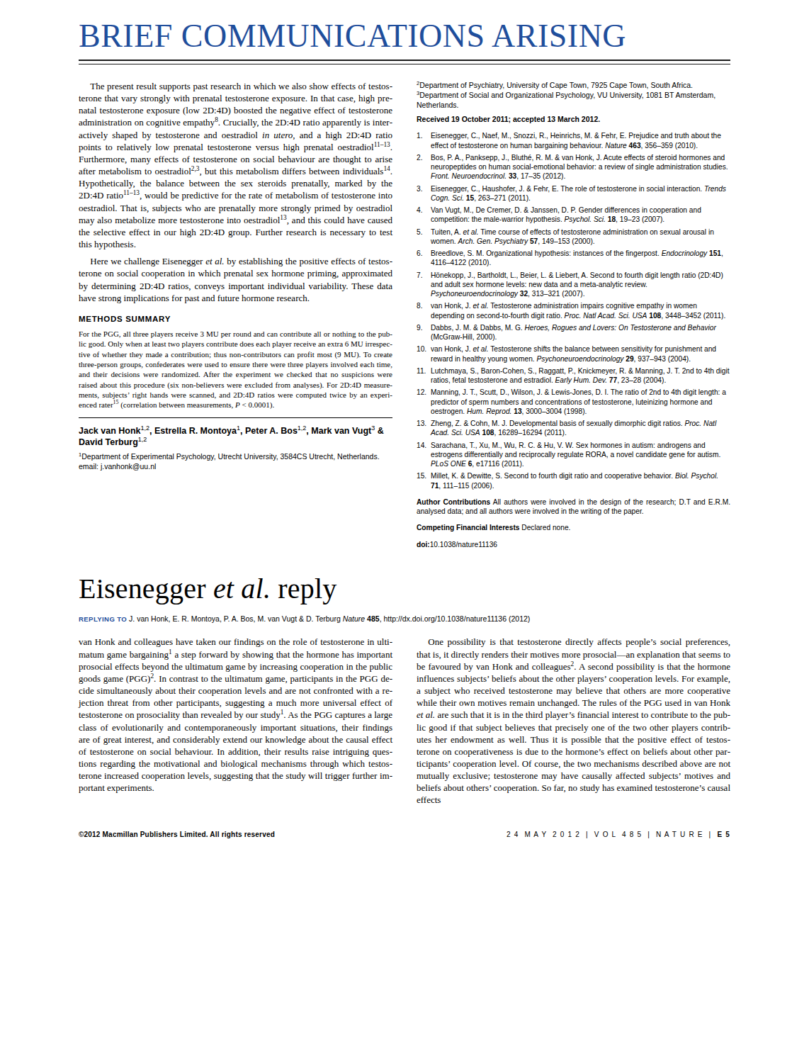BRIEF COMMUNICATIONS ARISING
The present result supports past research in which we also show effects of testosterone that vary strongly with prenatal testosterone exposure. In that case, high prenatal testosterone exposure (low 2D:4D) boosted the negative effect of testosterone administration on cognitive empathy8. Crucially, the 2D:4D ratio apparently is interactively shaped by testosterone and oestradiol in utero, and a high 2D:4D ratio points to relatively low prenatal testosterone versus high prenatal oestradiol11–13. Furthermore, many effects of testosterone on social behaviour are thought to arise after metabolism to oestradiol2,3, but this metabolism differs between individuals14. Hypothetically, the balance between the sex steroids prenatally, marked by the 2D:4D ratio11–13, would be predictive for the rate of metabolism of testosterone into oestradiol. That is, subjects who are prenatally more strongly primed by oestradiol may also metabolize more testosterone into oestradiol13, and this could have caused the selective effect in our high 2D:4D group. Further research is necessary to test this hypothesis.
Here we challenge Eisenegger et al. by establishing the positive effects of testosterone on social cooperation in which prenatal sex hormone priming, approximated by determining 2D:4D ratios, conveys important individual variability. These data have strong implications for past and future hormone research.
Methods Summary
For the PGG, all three players receive 3 MU per round and can contribute all or nothing to the public good. Only when at least two players contribute does each player receive an extra 6 MU irrespective of whether they made a contribution; thus non-contributors can profit most (9 MU). To create three-person groups, confederates were used to ensure there were three players involved each time, and their decisions were randomized. After the experiment we checked that no suspicions were raised about this procedure (six non-believers were excluded from analyses). For 2D:4D measurements, subjects’ right hands were scanned, and 2D:4D ratios were computed twice by an experienced rater15 (correlation between measurements, P < 0.0001).
Jack van Honk1,2, Estrella R. Montoya1, Peter A. Bos1,2, Mark van Vugt3 & David Terburg1,2
1Department of Experimental Psychology, Utrecht University, 3584CS Utrecht, Netherlands.
email: j.vanhonk@uu.nl
2Department of Psychiatry, University of Cape Town, 7925 Cape Town, South Africa.
3Department of Social and Organizational Psychology, VU University, 1081 BT Amsterdam, Netherlands.
Received 19 October 2011; accepted 13 March 2012.
Eisenegger, C., Naef, M., Snozzi, R., Heinrichs, M. & Fehr, E. Prejudice and truth about the effect of testosterone on human bargaining behaviour. Nature 463, 356–359 (2010).
Bos, P. A., Panksepp, J., Bluthé, R. M. & van Honk, J. Acute effects of steroid hormones and neuropeptides on human social-emotional behavior: a review of single administration studies. Front. Neuroendocrinol. 33, 17–35 (2012).
Eisenegger, C., Haushofer, J. & Fehr, E. The role of testosterone in social interaction. Trends Cogn. Sci. 15, 263–271 (2011).
Van Vugt, M., De Cremer, D. & Janssen, D. P. Gender differences in cooperation and competition: the male-warrior hypothesis. Psychol. Sci. 18, 19–23 (2007).
Tuiten, A. et al. Time course of effects of testosterone administration on sexual arousal in women. Arch. Gen. Psychiatry 57, 149–153 (2000).
Breedlove, S. M. Organizational hypothesis: instances of the fingerpost. Endocrinology 151, 4116–4122 (2010).
Hönekopp, J., Bartholdt, L., Beier, L. & Liebert, A. Second to fourth digit length ratio (2D:4D) and adult sex hormone levels: new data and a meta-analytic review. Psychoneuroendocrinology 32, 313–321 (2007).
van Honk, J. et al. Testosterone administration impairs cognitive empathy in women depending on second-to-fourth digit ratio. Proc. Natl Acad. Sci. USA 108, 3448–3452 (2011).
Dabbs, J. M. & Dabbs, M. G. Heroes, Rogues and Lovers: On Testosterone and Behavior (McGraw-Hill, 2000).
van Honk, J. et al. Testosterone shifts the balance between sensitivity for punishment and reward in healthy young women. Psychoneuroendocrinology 29, 937–943 (2004).
Lutchmaya, S., Baron-Cohen, S., Raggatt, P., Knickmeyer, R. & Manning, J. T. 2nd to 4th digit ratios, fetal testosterone and estradiol. Early Hum. Dev. 77, 23–28 (2004).
Manning, J. T., Scutt, D., Wilson, J. & Lewis-Jones, D. I. The ratio of 2nd to 4th digit length: a predictor of sperm numbers and concentrations of testosterone, luteinizing hormone and oestrogen. Hum. Reprod. 13, 3000–3004 (1998).
Zheng, Z. & Cohn, M. J. Developmental basis of sexually dimorphic digit ratios. Proc. Natl Acad. Sci. USA 108, 16289–16294 (2011).
Sarachana, T., Xu, M., Wu, R. C. & Hu, V. W. Sex hormones in autism: androgens and estrogens differentially and reciprocally regulate RORA, a novel candidate gene for autism. PLoS ONE 6, e17116 (2011).
Millet, K. & Dewitte, S. Second to fourth digit ratio and cooperative behavior. Biol. Psychol. 71, 111–115 (2006).
Author Contributions All authors were involved in the design of the research; D.T and E.R.M. analysed data; and all authors were involved in the writing of the paper.
Competing Financial Interests Declared none.
doi: 10.1038/nature11136
Eisenegger et al. reply
Replying to J. van Honk, E. R. Montoya, P. A. Bos, M. van Vugt & D. Terburg Nature 485, http://dx.doi.org/10.1038/nature11136 (2012)
van Honk and colleagues have taken our findings on the role of testosterone in ultimatum game bargaining1 a step forward by showing that the hormone has important prosocial effects beyond the ultimatum game by increasing cooperation in the public goods game (PGG)2. In contrast to the ultimatum game, participants in the PGG decide simultaneously about their cooperation levels and are not confronted with a rejection threat from other participants, suggesting a much more universal effect of testosterone on prosociality than revealed by our study1. As the PGG captures a large class of evolutionarily and contemporaneously important situations, their findings are of great interest, and considerably extend our knowledge about the causal effect of testosterone on social behaviour. In addition, their results raise intriguing questions regarding the motivational and biological mechanisms through which testosterone increased cooperation levels, suggesting that the study will trigger further important experiments.
One possibility is that testosterone directly affects people’s social preferences, that is, it directly renders their motives more prosocial—an explanation that seems to be favoured by van Honk and colleagues2. A second possibility is that the hormone influences subjects’ beliefs about the other players’ cooperation levels. For example, a subject who received testosterone may believe that others are more cooperative while their own motives remain unchanged. The rules of the PGG used in van Honk et al. are such that it is in the third player’s financial interest to contribute to the public good if that subject believes that precisely one of the two other players contributes her endowment as well. Thus it is possible that the positive effect of testosterone on cooperativeness is due to the hormone’s effect on beliefs about other participants’ cooperation level. Of course, the two mechanisms described above are not mutually exclusive; testosterone may have causally affected subjects’ motives and beliefs about others’ cooperation. So far, no study has examined testosterone’s causal effects
©2012 Macmillan Publishers Limited. All rights reserved
2 4 M A Y 2 0 1 2 | V O L 4 8 5 | N A T U R E | E 5